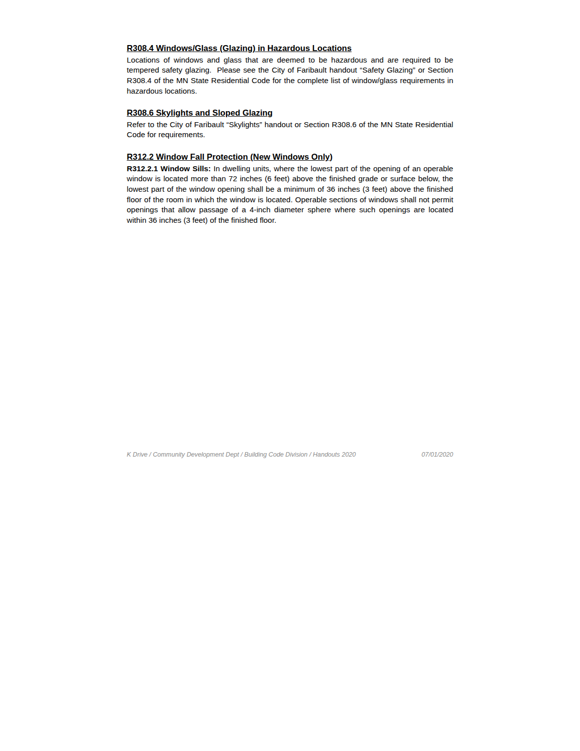R308.4 Windows/Glass (Glazing) in Hazardous Locations
Locations of windows and glass that are deemed to be hazardous and are required to be tempered safety glazing. Please see the City of Faribault handout “Safety Glazing” or Section R308.4 of the MN State Residential Code for the complete list of window/glass requirements in hazardous locations.
R308.6 Skylights and Sloped Glazing
Refer to the City of Faribault “Skylights” handout or Section R308.6 of the MN State Residential Code for requirements.
R312.2 Window Fall Protection (New Windows Only)
R312.2.1 Window Sills: In dwelling units, where the lowest part of the opening of an operable window is located more than 72 inches (6 feet) above the finished grade or surface below, the lowest part of the window opening shall be a minimum of 36 inches (3 feet) above the finished floor of the room in which the window is located. Operable sections of windows shall not permit openings that allow passage of a 4-inch diameter sphere where such openings are located within 36 inches (3 feet) of the finished floor.
K Drive / Community Development Dept / Building Code Division / Handouts 2020 07/01/2020